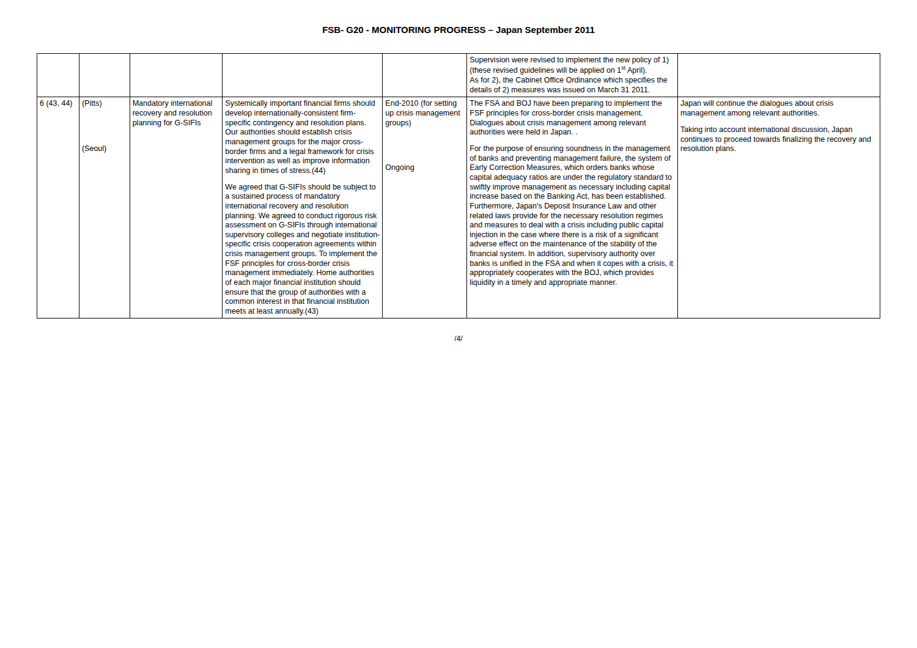FSB- G20 - MONITORING PROGRESS – Japan September 2011
| | | | | | Supervision were revised to implement the new policy of 1) (these revised guidelines will be applied on 1 st April). As for 2), the Cabinet Office Ordinance which specifies the details of 2) measures was issued on March 31 2011. | |
| 6 (43, 44) | (Pitts) (Seoul) | Mandatory international recovery and resolution planning for G-SIFIs | Systemically important financial firms should develop internationally-consistent firm-specific contingency and resolution plans. Our authorities should establish crisis management groups for the major cross-border firms and a legal framework for crisis intervention as well as improve information sharing in times of stress.(44) We agreed that G-SIFIs should be subject to a sustained process of mandatory international recovery and resolution planning. We agreed to conduct rigorous risk assessment on G-SIFIs through international supervisory colleges and negotiate institution-specific crisis cooperation agreements within crisis management groups. To implement the FSF principles for cross-border crisis management immediately. Home authorities of each major financial institution should ensure that the group of authorities with a common interest in that financial institution meets at least annually.(43) | End-2010 (for setting up crisis management groups) Ongoing | The FSA and BOJ have been preparing to implement the FSF principles for cross-border crisis management. Dialogues about crisis management among relevant authorities were held in Japan. . For the purpose of ensuring soundness in the management of banks and preventing management failure, the system of Early Correction Measures, which orders banks whose capital adequacy ratios are under the regulatory standard to swiftly improve management as necessary including capital increase based on the Banking Act, has been established. Furthermore, Japan's Deposit Insurance Law and other related laws provide for the necessary resolution regimes and measures to deal with a crisis including public capital injection in the case where there is a risk of a significant adverse effect on the maintenance of the stability of the financial system. In addition, supervisory authority over banks is unified in the FSA and when it copes with a crisis, it appropriately cooperates with the BOJ, which provides liquidity in a timely and appropriate manner. | Japan will continue the dialogues about crisis management among relevant authorities. Taking into account international discussion, Japan continues to proceed towards finalizing the recovery and resolution plans. |
/4/